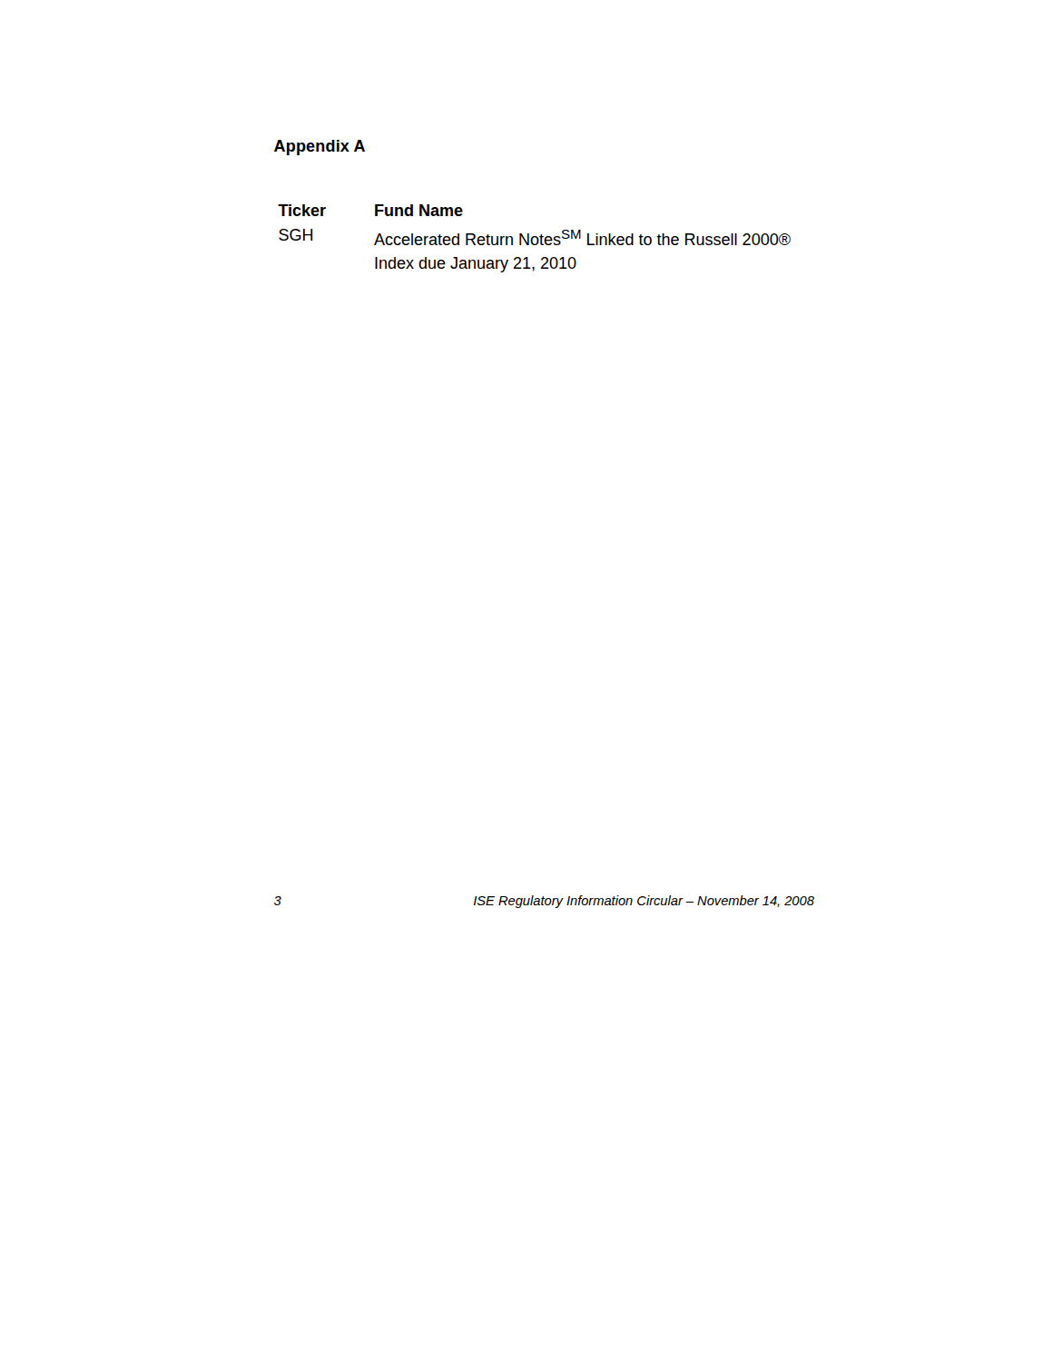Appendix A
| Ticker | Fund Name |
| --- | --- |
| SGH | Accelerated Return Notes SM Linked to the Russell 2000® Index due January 21, 2010 |
3 ISE Regulatory Information Circular – November 14, 2008